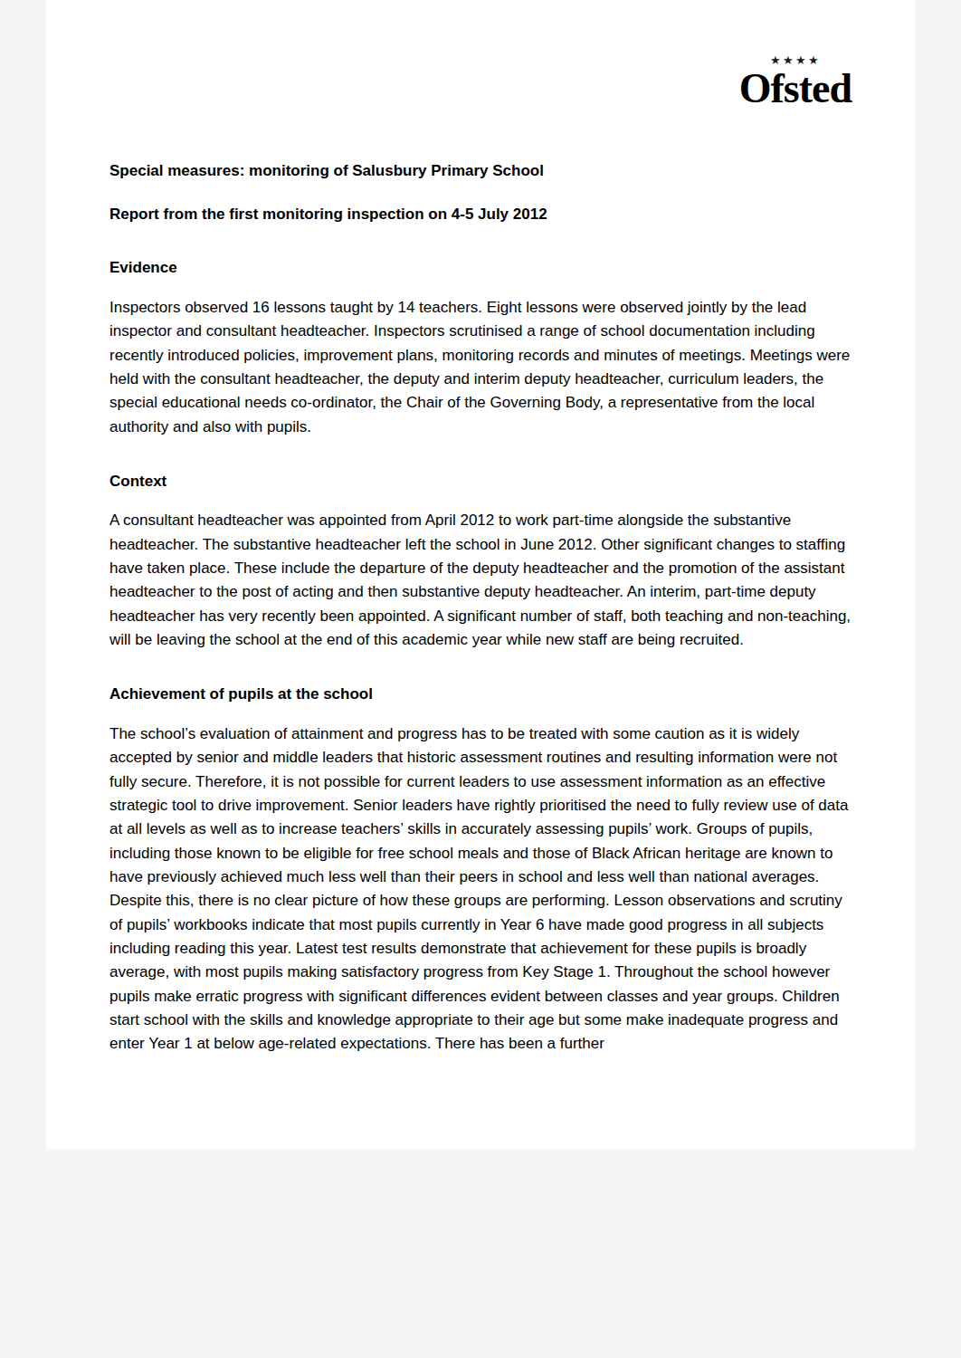★★★★
Ofsted
Special measures: monitoring of Salusbury Primary School
Report from the first monitoring inspection on 4-5 July 2012
Evidence
Inspectors observed 16 lessons taught by 14 teachers. Eight lessons were observed jointly by the lead inspector and consultant headteacher. Inspectors scrutinised a range of school documentation including recently introduced policies, improvement plans, monitoring records and minutes of meetings. Meetings were held with the consultant headteacher, the deputy and interim deputy headteacher, curriculum leaders, the special educational needs co-ordinator, the Chair of the Governing Body, a representative from the local authority and also with pupils.
Context
A consultant headteacher was appointed from April 2012 to work part-time alongside the substantive headteacher. The substantive headteacher left the school in June 2012. Other significant changes to staffing have taken place. These include the departure of the deputy headteacher and the promotion of the assistant headteacher to the post of acting and then substantive deputy headteacher. An interim, part-time deputy headteacher has very recently been appointed. A significant number of staff, both teaching and non-teaching, will be leaving the school at the end of this academic year while new staff are being recruited.
Achievement of pupils at the school
The school’s evaluation of attainment and progress has to be treated with some caution as it is widely accepted by senior and middle leaders that historic assessment routines and resulting information were not fully secure. Therefore, it is not possible for current leaders to use assessment information as an effective strategic tool to drive improvement. Senior leaders have rightly prioritised the need to fully review use of data at all levels as well as to increase teachers’ skills in accurately assessing pupils’ work. Groups of pupils, including those known to be eligible for free school meals and those of Black African heritage are known to have previously achieved much less well than their peers in school and less well than national averages. Despite this, there is no clear picture of how these groups are performing. Lesson observations and scrutiny of pupils’ workbooks indicate that most pupils currently in Year 6 have made good progress in all subjects including reading this year. Latest test results demonstrate that achievement for these pupils is broadly average, with most pupils making satisfactory progress from Key Stage 1. Throughout the school however pupils make erratic progress with significant differences evident between classes and year groups. Children start school with the skills and knowledge appropriate to their age but some make inadequate progress and enter Year 1 at below age-related expectations. There has been a further